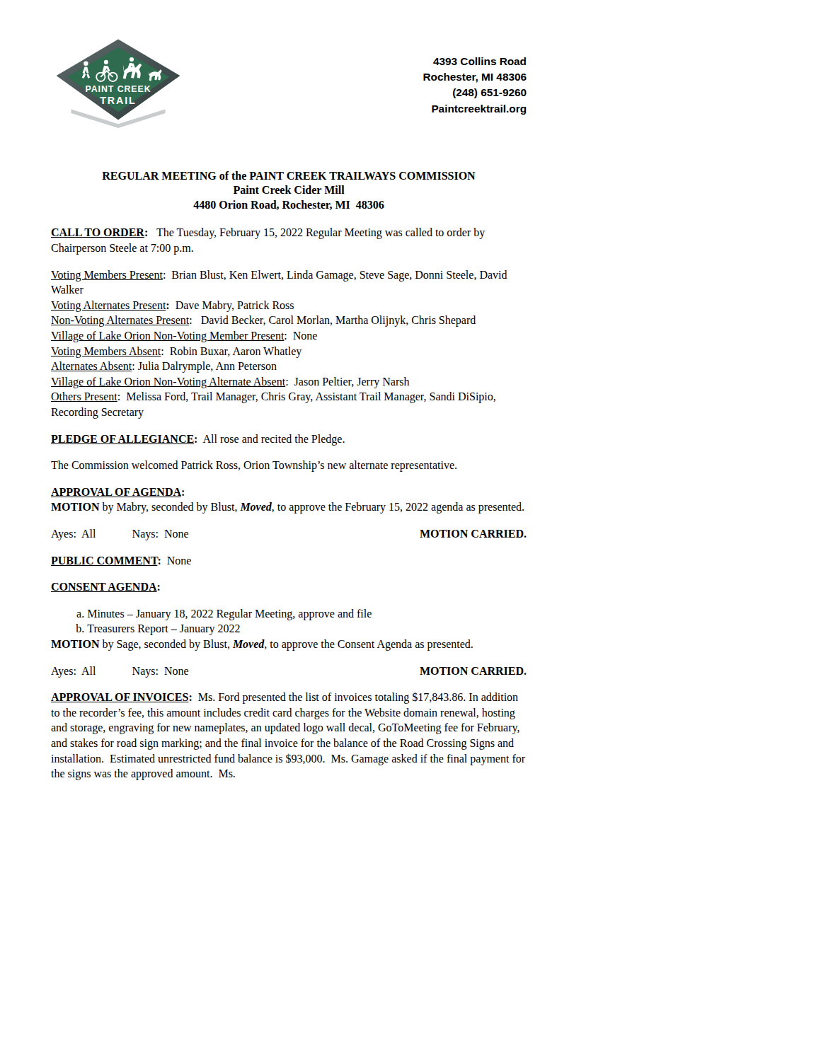PAINT CREEK TRAIL
4393 Collins Road
Rochester, MI 48306
(248) 651-9260
Paintcreektrail.org
REGULAR MEETING of the PAINT CREEK TRAILWAYS COMMISSION Paint Creek Cider Mill 4480 Orion Road, Rochester, MI 48306
CALL TO ORDER: The Tuesday, February 15, 2022 Regular Meeting was called to order by Chairperson Steele at 7:00 p.m.
Voting Members Present: Brian Blust, Ken Elwert, Linda Gamage, Steve Sage, Donni Steele, David Walker
Voting Alternates Present: Dave Mabry, Patrick Ross
Non-Voting Alternates Present: David Becker, Carol Morlan, Martha Olijnyk, Chris Shepard
Village of Lake Orion Non-Voting Member Present: None
Voting Members Absent: Robin Buxar, Aaron Whatley
Alternates Absent: Julia Dalrymple, Ann Peterson
Village of Lake Orion Non-Voting Alternate Absent: Jason Peltier, Jerry Narsh
Others Present: Melissa Ford, Trail Manager, Chris Gray, Assistant Trail Manager, Sandi DiSipio, Recording Secretary
PLEDGE OF ALLEGIANCE: All rose and recited the Pledge.
The Commission welcomed Patrick Ross, Orion Township’s new alternate representative.
APPROVAL OF AGENDA:
MOTION by Mabry, seconded by Blust, Moved, to approve the February 15, 2022 agenda as presented.
Ayes: All Nays: None MOTION CARRIED.
PUBLIC COMMENT: None
CONSENT AGENDA:
Minutes – January 18, 2022 Regular Meeting, approve and file
Treasurers Report – January 2022
MOTION by Sage, seconded by Blust, Moved, to approve the Consent Agenda as presented.
Ayes: All Nays: None MOTION CARRIED.
APPROVAL OF INVOICES: Ms. Ford presented the list of invoices totaling $17,843.86. In addition to the recorder’s fee, this amount includes credit card charges for the Website domain renewal, hosting and storage, engraving for new nameplates, an updated logo wall decal, GoToMeeting fee for February, and stakes for road sign marking; and the final invoice for the balance of the Road Crossing Signs and installation. Estimated unrestricted fund balance is $93,000. Ms. Gamage asked if the final payment for the signs was the approved amount. Ms.